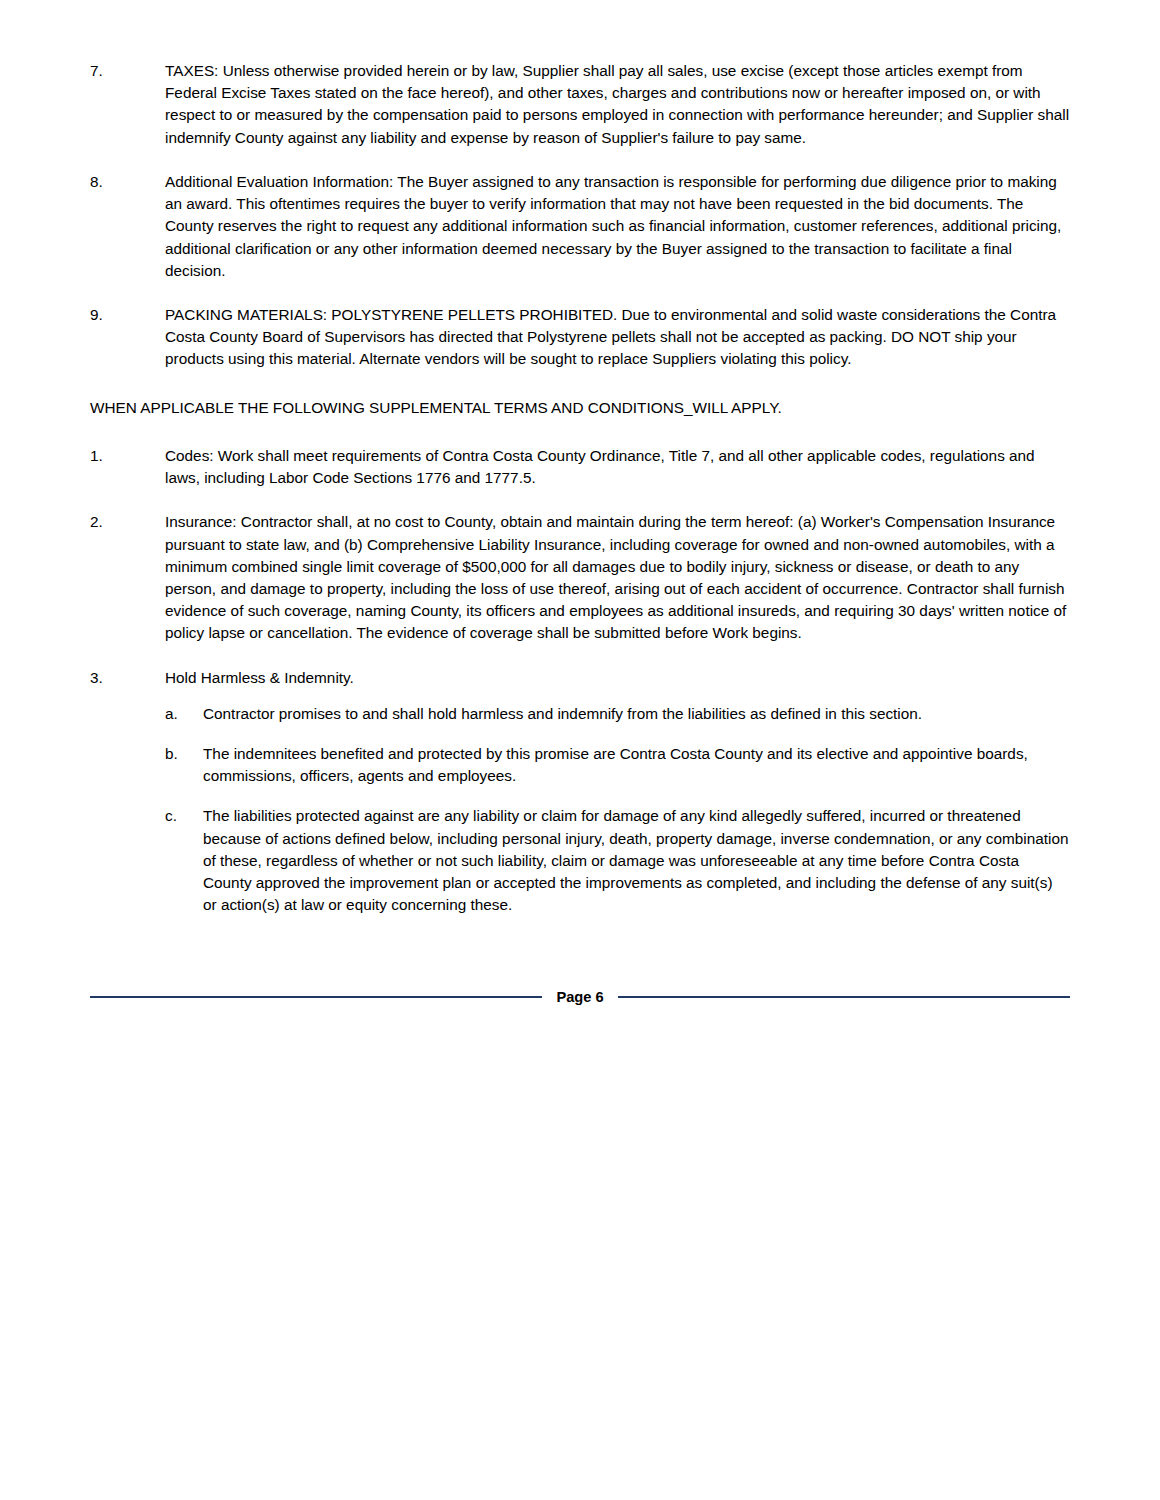TAXES: Unless otherwise provided herein or by law, Supplier shall pay all sales, use excise (except those articles exempt from Federal Excise Taxes stated on the face hereof), and other taxes, charges and contributions now or hereafter imposed on, or with respect to or measured by the compensation paid to persons employed in connection with performance hereunder; and Supplier shall indemnify County against any liability and expense by reason of Supplier's failure to pay same.
Additional Evaluation Information: The Buyer assigned to any transaction is responsible for performing due diligence prior to making an award. This oftentimes requires the buyer to verify information that may not have been requested in the bid documents. The County reserves the right to request any additional information such as financial information, customer references, additional pricing, additional clarification or any other information deemed necessary by the Buyer assigned to the transaction to facilitate a final decision.
PACKING MATERIALS: POLYSTYRENE PELLETS PROHIBITED. Due to environmental and solid waste considerations the Contra Costa County Board of Supervisors has directed that Polystyrene pellets shall not be accepted as packing. DO NOT ship your products using this material. Alternate vendors will be sought to replace Suppliers violating this policy.
WHEN APPLICABLE THE FOLLOWING SUPPLEMENTAL TERMS AND CONDITIONS_WILL APPLY.
Codes: Work shall meet requirements of Contra Costa County Ordinance, Title 7, and all other applicable codes, regulations and laws, including Labor Code Sections 1776 and 1777.5.
Insurance: Contractor shall, at no cost to County, obtain and maintain during the term hereof: (a) Worker's Compensation Insurance pursuant to state law, and (b) Comprehensive Liability Insurance, including coverage for owned and non-owned automobiles, with a minimum combined single limit coverage of $500,000 for all damages due to bodily injury, sickness or disease, or death to any person, and damage to property, including the loss of use thereof, arising out of each accident of occurrence. Contractor shall furnish evidence of such coverage, naming County, its officers and employees as additional insureds, and requiring 30 days' written notice of policy lapse or cancellation. The evidence of coverage shall be submitted before Work begins.
Hold Harmless & Indemnity.
Contractor promises to and shall hold harmless and indemnify from the liabilities as defined in this section.
The indemnitees benefited and protected by this promise are Contra Costa County and its elective and appointive boards, commissions, officers, agents and employees.
The liabilities protected against are any liability or claim for damage of any kind allegedly suffered, incurred or threatened because of actions defined below, including personal injury, death, property damage, inverse condemnation, or any combination of these, regardless of whether or not such liability, claim or damage was unforeseeable at any time before Contra Costa County approved the improvement plan or accepted the improvements as completed, and including the defense of any suit(s) or action(s) at law or equity concerning these.
Page 6